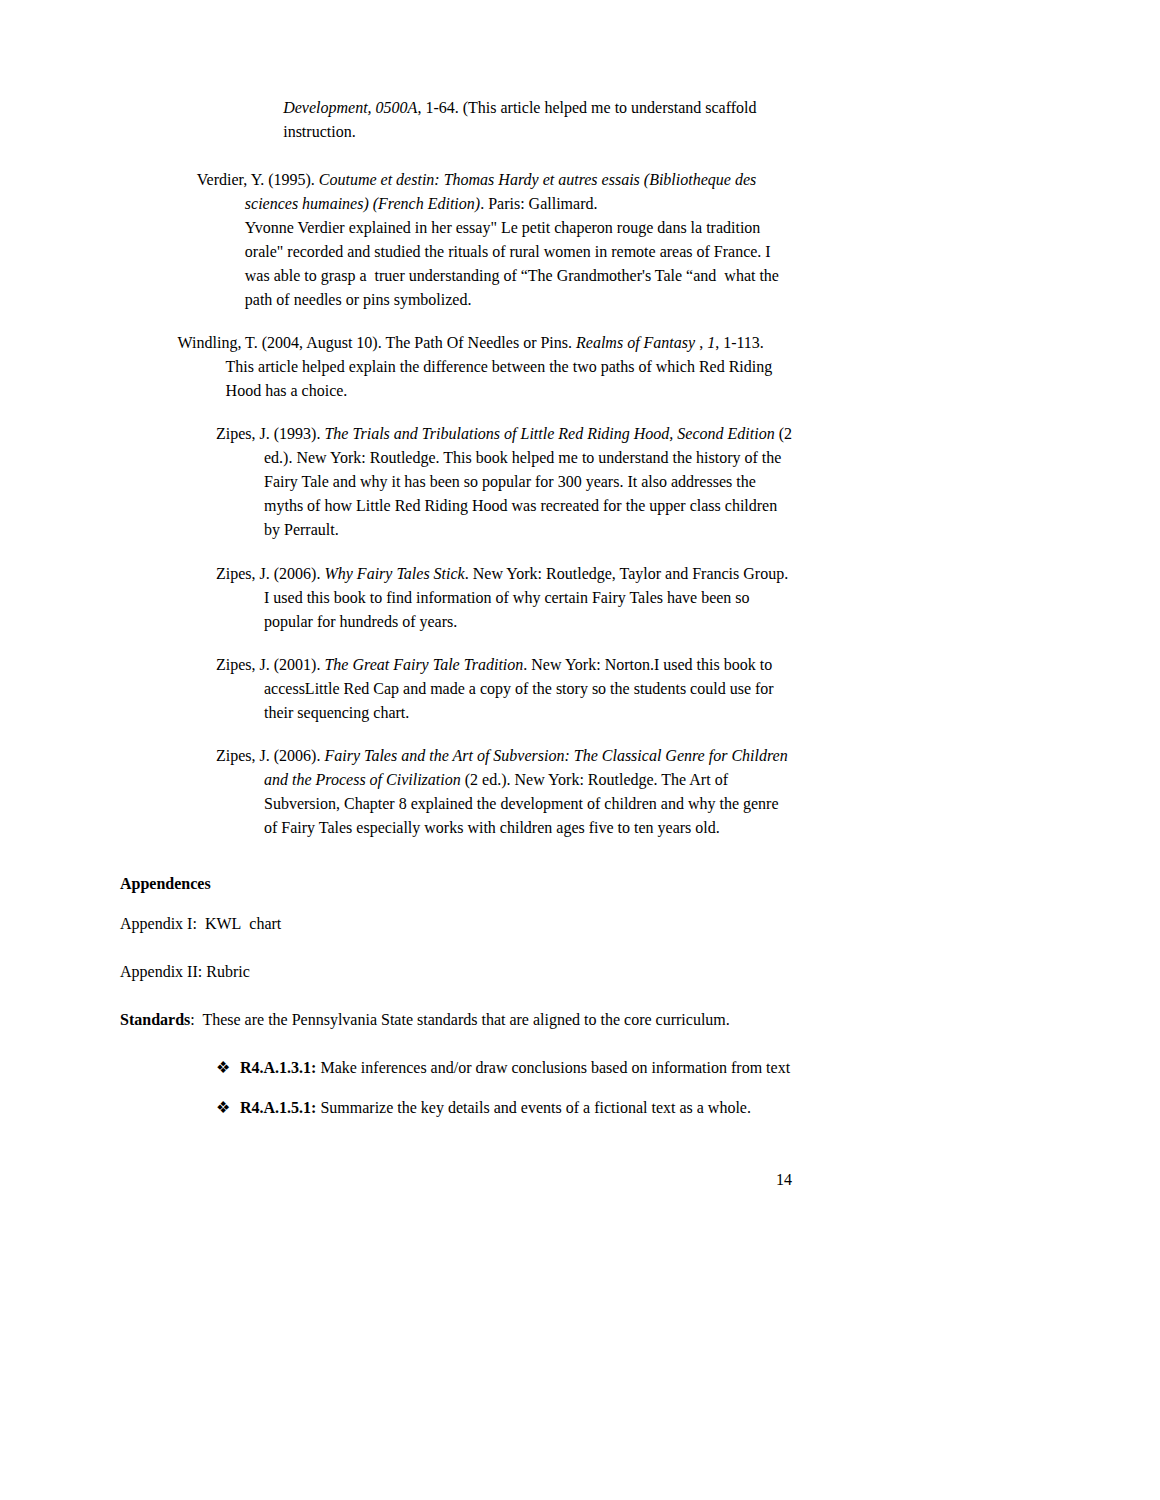Development, 0500A, 1-64. (This article helped me to understand scaffold instruction.
Verdier, Y. (1995). Coutume et destin: Thomas Hardy et autres essais (Bibliotheque des sciences humaines) (French Edition). Paris: Gallimard.
Yvonne Verdier explained in her essay" Le petit chaperon rouge dans la tradition orale" recorded and studied the rituals of rural women in remote areas of France. I was able to grasp a truer understanding of “The Grandmother's Tale “and what the path of needles or pins symbolized.
Windling, T. (2004, August 10). The Path Of Needles or Pins. Realms of Fantasy , 1, 1-113. This article helped explain the difference between the two paths of which Red Riding Hood has a choice.
Zipes, J. (1993). The Trials and Tribulations of Little Red Riding Hood, Second Edition (2 ed.). New York: Routledge. This book helped me to understand the history of the Fairy Tale and why it has been so popular for 300 years. It also addresses the myths of how Little Red Riding Hood was recreated for the upper class children by Perrault.
Zipes, J. (2006). Why Fairy Tales Stick. New York: Routledge, Taylor and Francis Group. I used this book to find information of why certain Fairy Tales have been so popular for hundreds of years.
Zipes, J. (2001). The Great Fairy Tale Tradition. New York: Norton.I used this book to accessLittle Red Cap and made a copy of the story so the students could use for their sequencing chart.
Zipes, J. (2006). Fairy Tales and the Art of Subversion: The Classical Genre for Children and the Process of Civilization (2 ed.). New York: Routledge. The Art of Subversion, Chapter 8 explained the development of children and why the genre of Fairy Tales especially works with children ages five to ten years old.
Appendences
Appendix I: KWL chart
Appendix II: Rubric
Standards: These are the Pennsylvania State standards that are aligned to the core curriculum.
R4.A.1.3.1: Make inferences and/or draw conclusions based on information from text
R4.A.1.5.1: Summarize the key details and events of a fictional text as a whole.
14